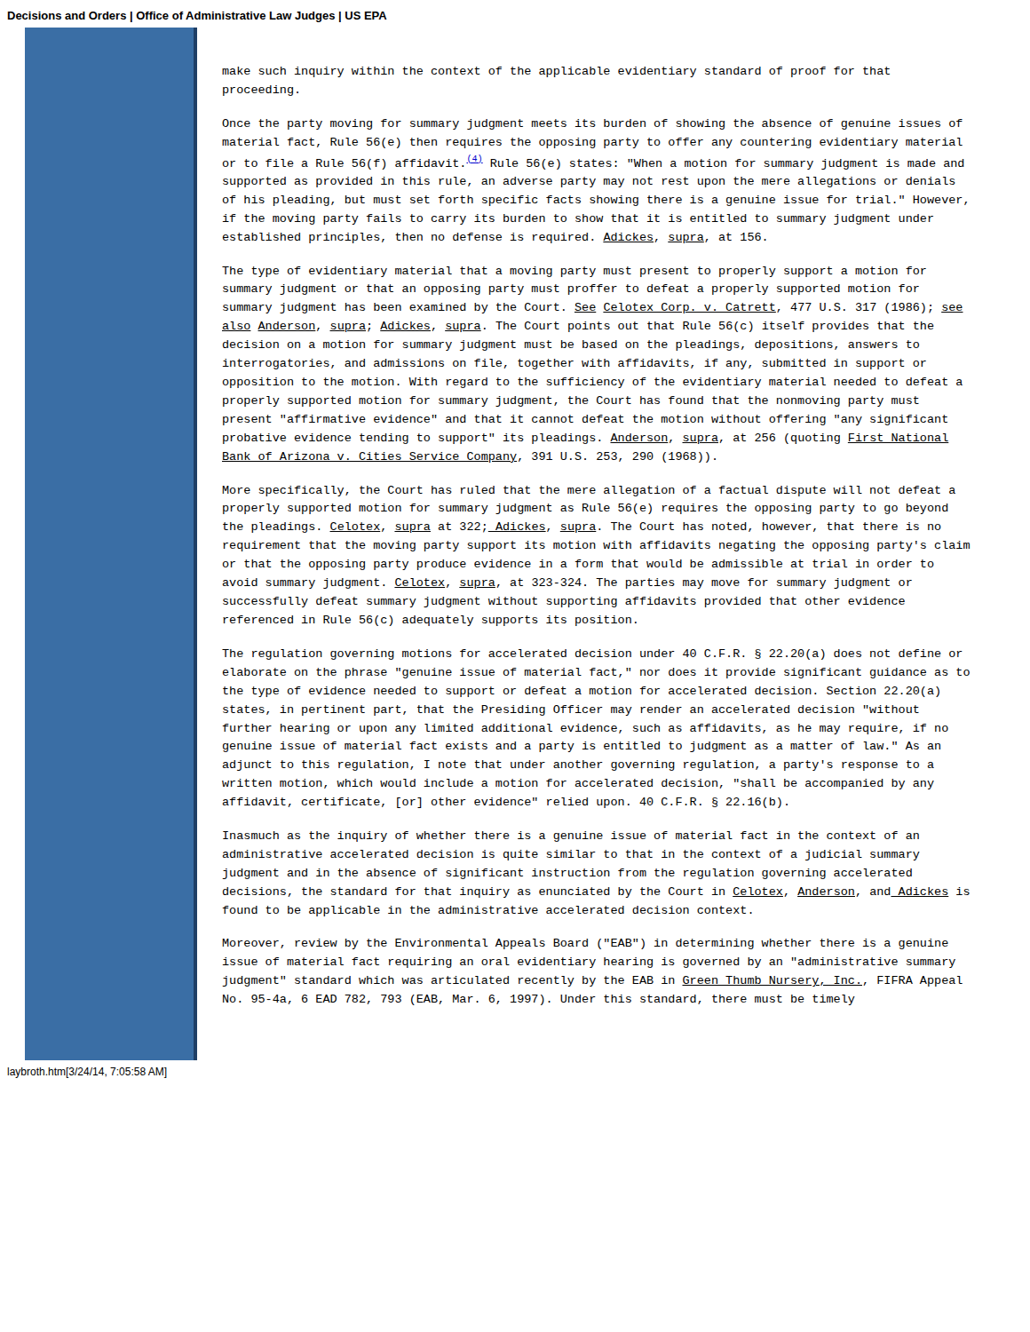Decisions and Orders | Office of Administrative Law Judges | US EPA
make such inquiry within the context of the applicable evidentiary standard of proof for that proceeding.
Once the party moving for summary judgment meets its burden of showing the absence of genuine issues of material fact, Rule 56(e) then requires the opposing party to offer any countering evidentiary material or to file a Rule 56(f) affidavit.(4) Rule 56(e) states: "When a motion for summary judgment is made and supported as provided in this rule, an adverse party may not rest upon the mere allegations or denials of his pleading, but must set forth specific facts showing there is a genuine issue for trial." However, if the moving party fails to carry its burden to show that it is entitled to summary judgment under established principles, then no defense is required. Adickes, supra, at 156.
The type of evidentiary material that a moving party must present to properly support a motion for summary judgment or that an opposing party must proffer to defeat a properly supported motion for summary judgment has been examined by the Court. See Celotex Corp. v. Catrett, 477 U.S. 317 (1986); see also Anderson, supra; Adickes, supra. The Court points out that Rule 56(c) itself provides that the decision on a motion for summary judgment must be based on the pleadings, depositions, answers to interrogatories, and admissions on file, together with affidavits, if any, submitted in support or opposition to the motion. With regard to the sufficiency of the evidentiary material needed to defeat a properly supported motion for summary judgment, the Court has found that the nonmoving party must present "affirmative evidence" and that it cannot defeat the motion without offering "any significant probative evidence tending to support" its pleadings. Anderson, supra, at 256 (quoting First National Bank of Arizona v. Cities Service Company, 391 U.S. 253, 290 (1968)).
More specifically, the Court has ruled that the mere allegation of a factual dispute will not defeat a properly supported motion for summary judgment as Rule 56(e) requires the opposing party to go beyond the pleadings. Celotex, supra at 322; Adickes, supra. The Court has noted, however, that there is no requirement that the moving party support its motion with affidavits negating the opposing party's claim or that the opposing party produce evidence in a form that would be admissible at trial in order to avoid summary judgment. Celotex, supra, at 323-324. The parties may move for summary judgment or successfully defeat summary judgment without supporting affidavits provided that other evidence referenced in Rule 56(c) adequately supports its position.
The regulation governing motions for accelerated decision under 40 C.F.R. § 22.20(a) does not define or elaborate on the phrase "genuine issue of material fact," nor does it provide significant guidance as to the type of evidence needed to support or defeat a motion for accelerated decision. Section 22.20(a) states, in pertinent part, that the Presiding Officer may render an accelerated decision "without further hearing or upon any limited additional evidence, such as affidavits, as he may require, if no genuine issue of material fact exists and a party is entitled to judgment as a matter of law." As an adjunct to this regulation, I note that under another governing regulation, a party's response to a written motion, which would include a motion for accelerated decision, "shall be accompanied by any affidavit, certificate, [or] other evidence" relied upon. 40 C.F.R. § 22.16(b).
Inasmuch as the inquiry of whether there is a genuine issue of material fact in the context of an administrative accelerated decision is quite similar to that in the context of a judicial summary judgment and in the absence of significant instruction from the regulation governing accelerated decisions, the standard for that inquiry as enunciated by the Court in Celotex, Anderson, and Adickes is found to be applicable in the administrative accelerated decision context.
Moreover, review by the Environmental Appeals Board ("EAB") in determining whether there is a genuine issue of material fact requiring an oral evidentiary hearing is governed by an "administrative summary judgment" standard which was articulated recently by the EAB in Green Thumb Nursery, Inc., FIFRA Appeal No. 95-4a, 6 EAD 782, 793 (EAB, Mar. 6, 1997). Under this standard, there must be timely
laybroth.htm[3/24/14, 7:05:58 AM]